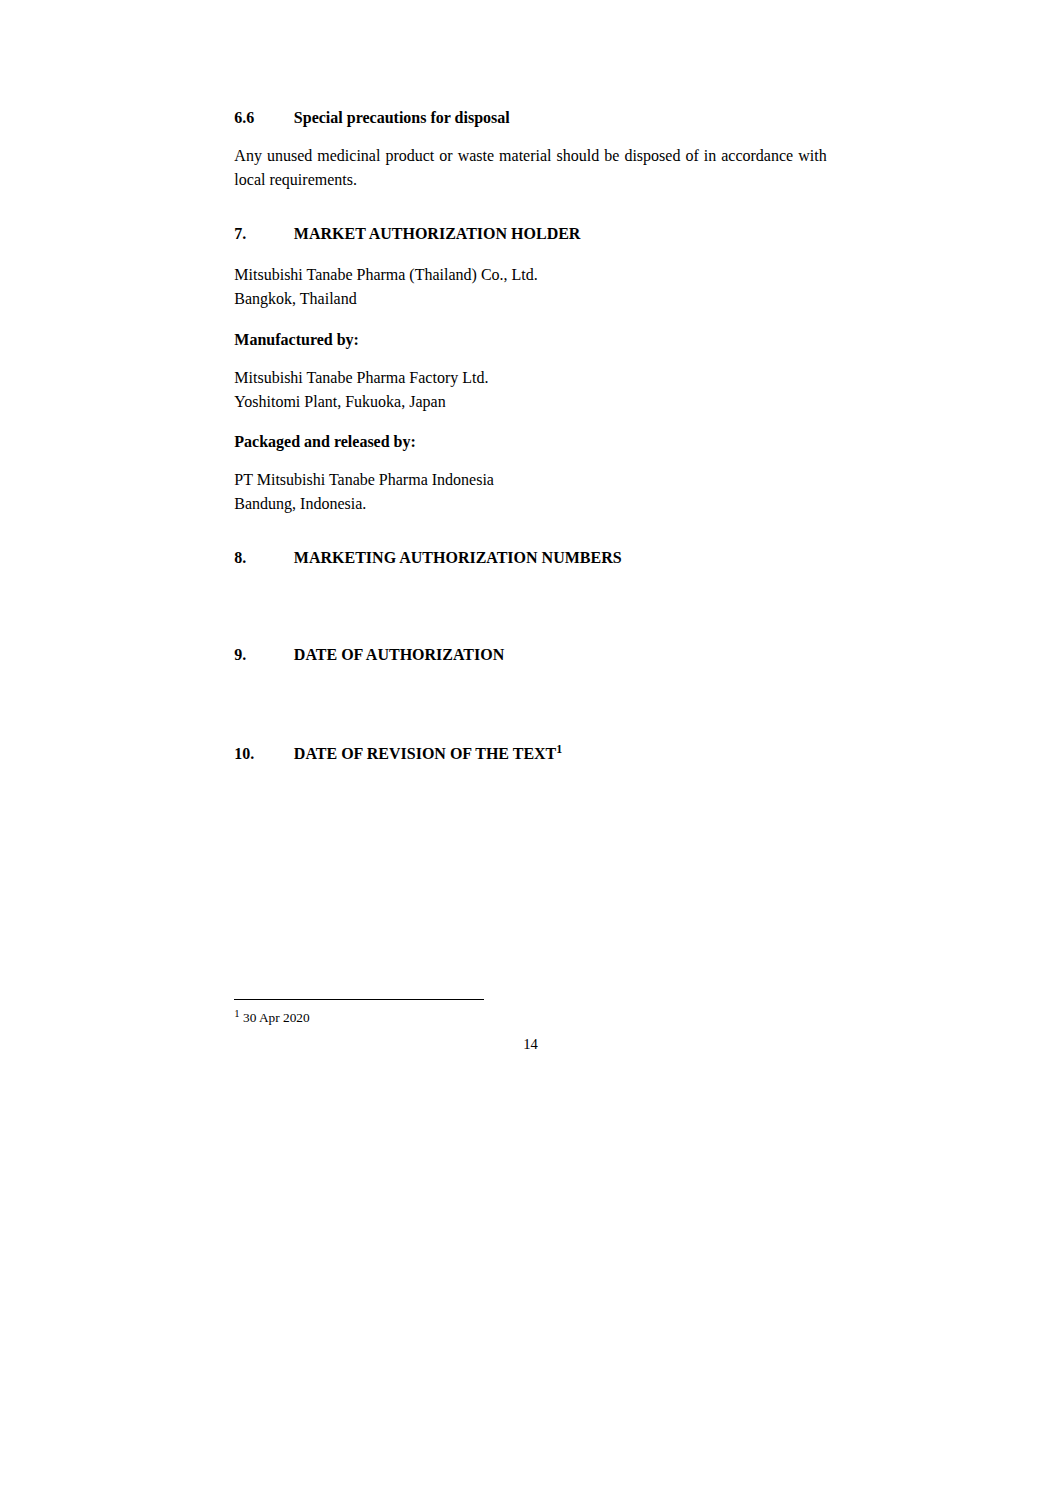6.6 Special precautions for disposal
Any unused medicinal product or waste material should be disposed of in accordance with local requirements.
7. MARKET AUTHORIZATION HOLDER
Mitsubishi Tanabe Pharma (Thailand) Co., Ltd.
Bangkok, Thailand
Manufactured by:
Mitsubishi Tanabe Pharma Factory Ltd.
Yoshitomi Plant, Fukuoka, Japan
Packaged and released by:
PT Mitsubishi Tanabe Pharma Indonesia
Bandung, Indonesia.
8. MARKETING AUTHORIZATION NUMBERS
9. DATE OF AUTHORIZATION
10. DATE OF REVISION OF THE TEXT1
1 30 Apr 2020
14